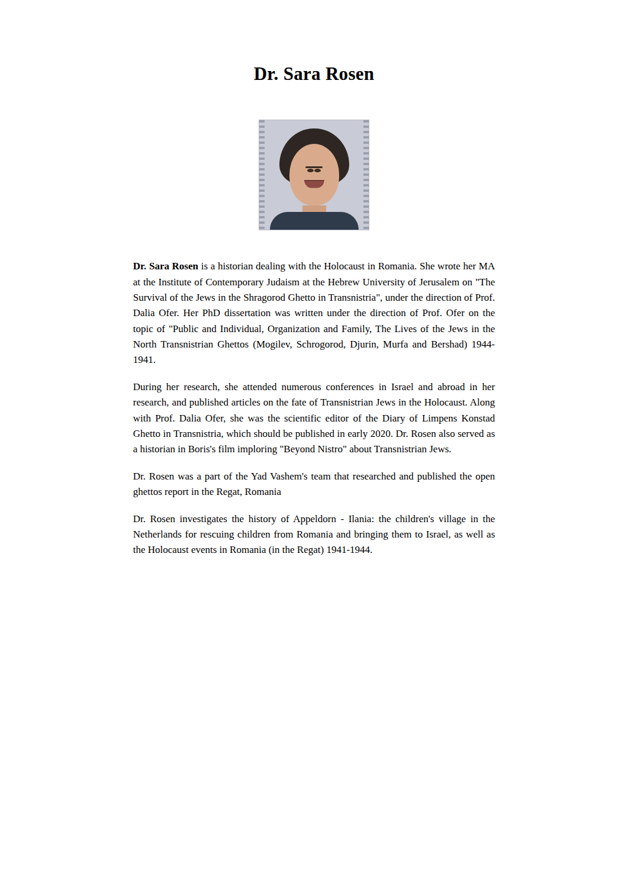Dr. Sara Rosen
Dr. Sara Rosen is a historian dealing with the Holocaust in Romania. She wrote her MA at the Institute of Contemporary Judaism at the Hebrew University of Jerusalem on "The Survival of the Jews in the Shragorod Ghetto in Transnistria", under the direction of Prof. Dalia Ofer. Her PhD dissertation was written under the direction of Prof. Ofer on the topic of "Public and Individual, Organization and Family, The Lives of the Jews in the North Transnistrian Ghettos (Mogilev, Schrogorod, Djurin, Murfa and Bershad) 1944-1941.
During her research, she attended numerous conferences in Israel and abroad in her research, and published articles on the fate of Transnistrian Jews in the Holocaust. Along with Prof. Dalia Ofer, she was the scientific editor of the Diary of Limpens Konstad Ghetto in Transnistria, which should be published in early 2020. Dr. Rosen also served as a historian in Boris's film imploring "Beyond Nistro" about Transnistrian Jews.
Dr. Rosen was a part of the Yad Vashem's team that researched and published the open ghettos report in the Regat, Romania
Dr. Rosen investigates the history of Appeldorn - Ilania: the children's village in the Netherlands for rescuing children from Romania and bringing them to Israel, as well as the Holocaust events in Romania (in the Regat) 1941-1944.